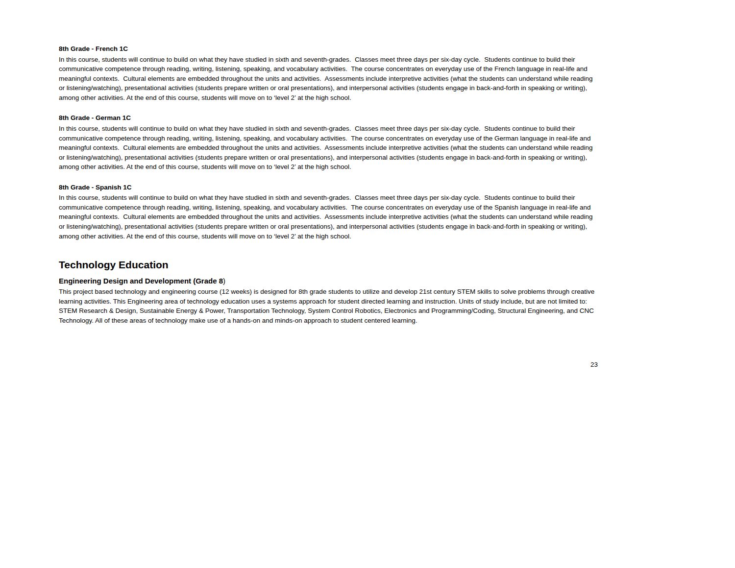8th Grade - French 1C
In this course, students will continue to build on what they have studied in sixth and seventh-grades. Classes meet three days per six-day cycle. Students continue to build their communicative competence through reading, writing, listening, speaking, and vocabulary activities. The course concentrates on everyday use of the French language in real-life and meaningful contexts. Cultural elements are embedded throughout the units and activities. Assessments include interpretive activities (what the students can understand while reading or listening/watching), presentational activities (students prepare written or oral presentations), and interpersonal activities (students engage in back-and-forth in speaking or writing), among other activities. At the end of this course, students will move on to ‘level 2’ at the high school.
8th Grade - German 1C
In this course, students will continue to build on what they have studied in sixth and seventh-grades. Classes meet three days per six-day cycle. Students continue to build their communicative competence through reading, writing, listening, speaking, and vocabulary activities. The course concentrates on everyday use of the German language in real-life and meaningful contexts. Cultural elements are embedded throughout the units and activities. Assessments include interpretive activities (what the students can understand while reading or listening/watching), presentational activities (students prepare written or oral presentations), and interpersonal activities (students engage in back-and-forth in speaking or writing), among other activities. At the end of this course, students will move on to ‘level 2’ at the high school.
8th Grade - Spanish 1C
In this course, students will continue to build on what they have studied in sixth and seventh-grades. Classes meet three days per six-day cycle. Students continue to build their communicative competence through reading, writing, listening, speaking, and vocabulary activities. The course concentrates on everyday use of the Spanish language in real-life and meaningful contexts. Cultural elements are embedded throughout the units and activities. Assessments include interpretive activities (what the students can understand while reading or listening/watching), presentational activities (students prepare written or oral presentations), and interpersonal activities (students engage in back-and-forth in speaking or writing), among other activities. At the end of this course, students will move on to ‘level 2’ at the high school.
Technology Education
Engineering Design and Development (Grade 8)
This project based technology and engineering course (12 weeks) is designed for 8th grade students to utilize and develop 21st century STEM skills to solve problems through creative learning activities. This Engineering area of technology education uses a systems approach for student directed learning and instruction. Units of study include, but are not limited to: STEM Research & Design, Sustainable Energy & Power, Transportation Technology, System Control Robotics, Electronics and Programming/Coding, Structural Engineering, and CNC Technology. All of these areas of technology make use of a hands-on and minds-on approach to student centered learning.
23